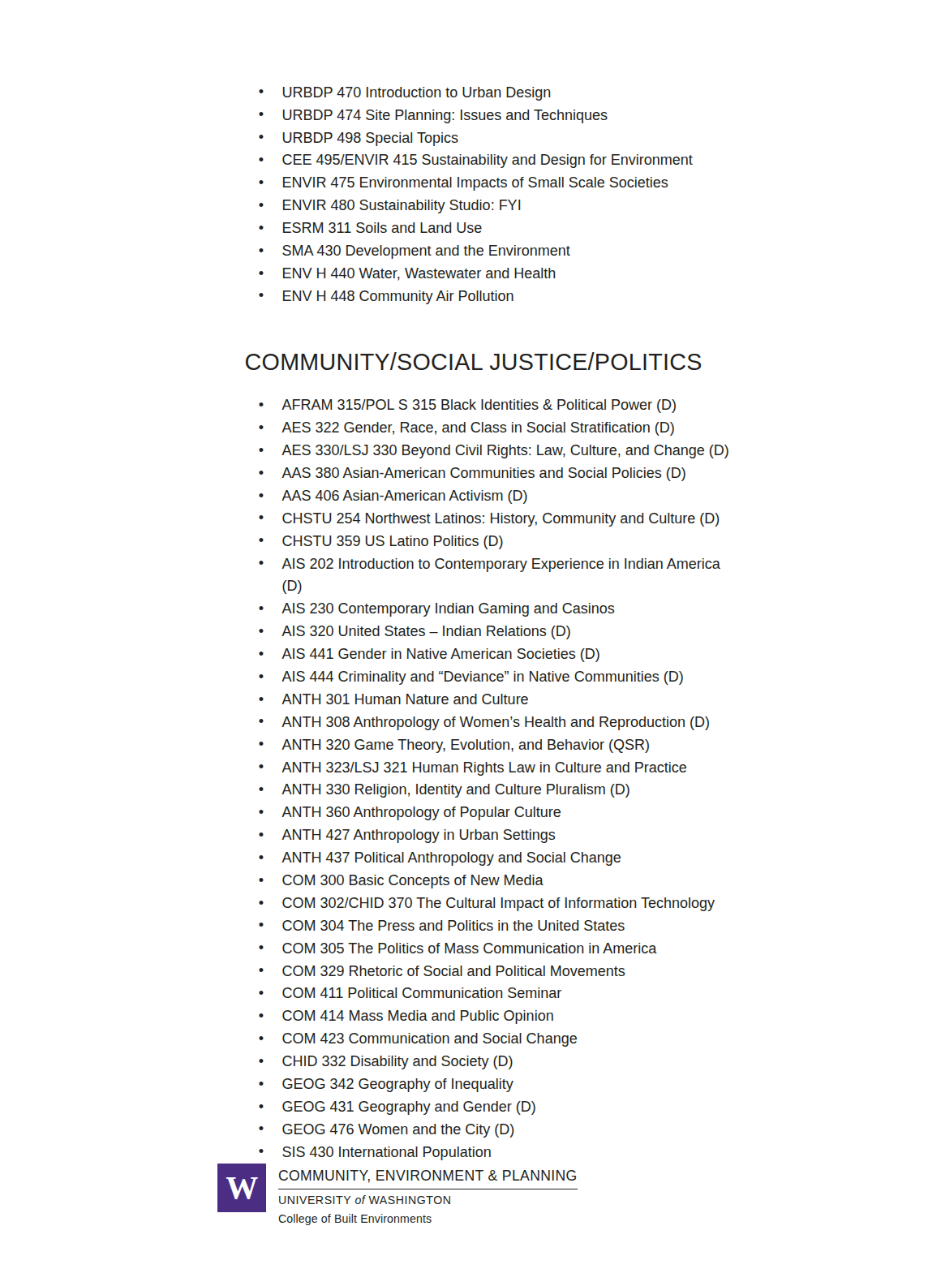URBDP 470 Introduction to Urban Design
URBDP 474 Site Planning: Issues and Techniques
URBDP 498 Special Topics
CEE 495/ENVIR 415 Sustainability and Design for Environment
ENVIR 475 Environmental Impacts of Small Scale Societies
ENVIR 480 Sustainability Studio: FYI
ESRM 311 Soils and Land Use
SMA 430 Development and the Environment
ENV H 440 Water, Wastewater and Health
ENV H 448 Community Air Pollution
Community/Social Justice/Politics
AFRAM 315/POL S 315 Black Identities & Political Power (D)
AES 322 Gender, Race, and Class in Social Stratification (D)
AES 330/LSJ 330 Beyond Civil Rights: Law, Culture, and Change (D)
AAS 380 Asian-American Communities and Social Policies (D)
AAS 406 Asian-American Activism (D)
CHSTU 254 Northwest Latinos: History, Community and Culture (D)
CHSTU 359 US Latino Politics (D)
AIS 202 Introduction to Contemporary Experience in Indian America (D)
AIS 230 Contemporary Indian Gaming and Casinos
AIS 320 United States – Indian Relations (D)
AIS 441 Gender in Native American Societies (D)
AIS 444 Criminality and “Deviance” in Native Communities (D)
ANTH 301 Human Nature and Culture
ANTH 308 Anthropology of Women’s Health and Reproduction (D)
ANTH 320 Game Theory, Evolution, and Behavior (QSR)
ANTH 323/LSJ 321 Human Rights Law in Culture and Practice
ANTH 330 Religion, Identity and Culture Pluralism (D)
ANTH 360 Anthropology of Popular Culture
ANTH 427 Anthropology in Urban Settings
ANTH 437 Political Anthropology and Social Change
COM 300 Basic Concepts of New Media
COM 302/CHID 370 The Cultural Impact of Information Technology
COM 304 The Press and Politics in the United States
COM 305 The Politics of Mass Communication in America
COM 329 Rhetoric of Social and Political Movements
COM 411 Political Communication Seminar
COM 414 Mass Media and Public Opinion
COM 423 Communication and Social Change
CHID 332 Disability and Society (D)
GEOG 342 Geography of Inequality
GEOG 431 Geography and Gender (D)
GEOG 476 Women and the City (D)
SIS 430 International Population
W
Community, Environment & Planning
University of Washington
College of Built Environments